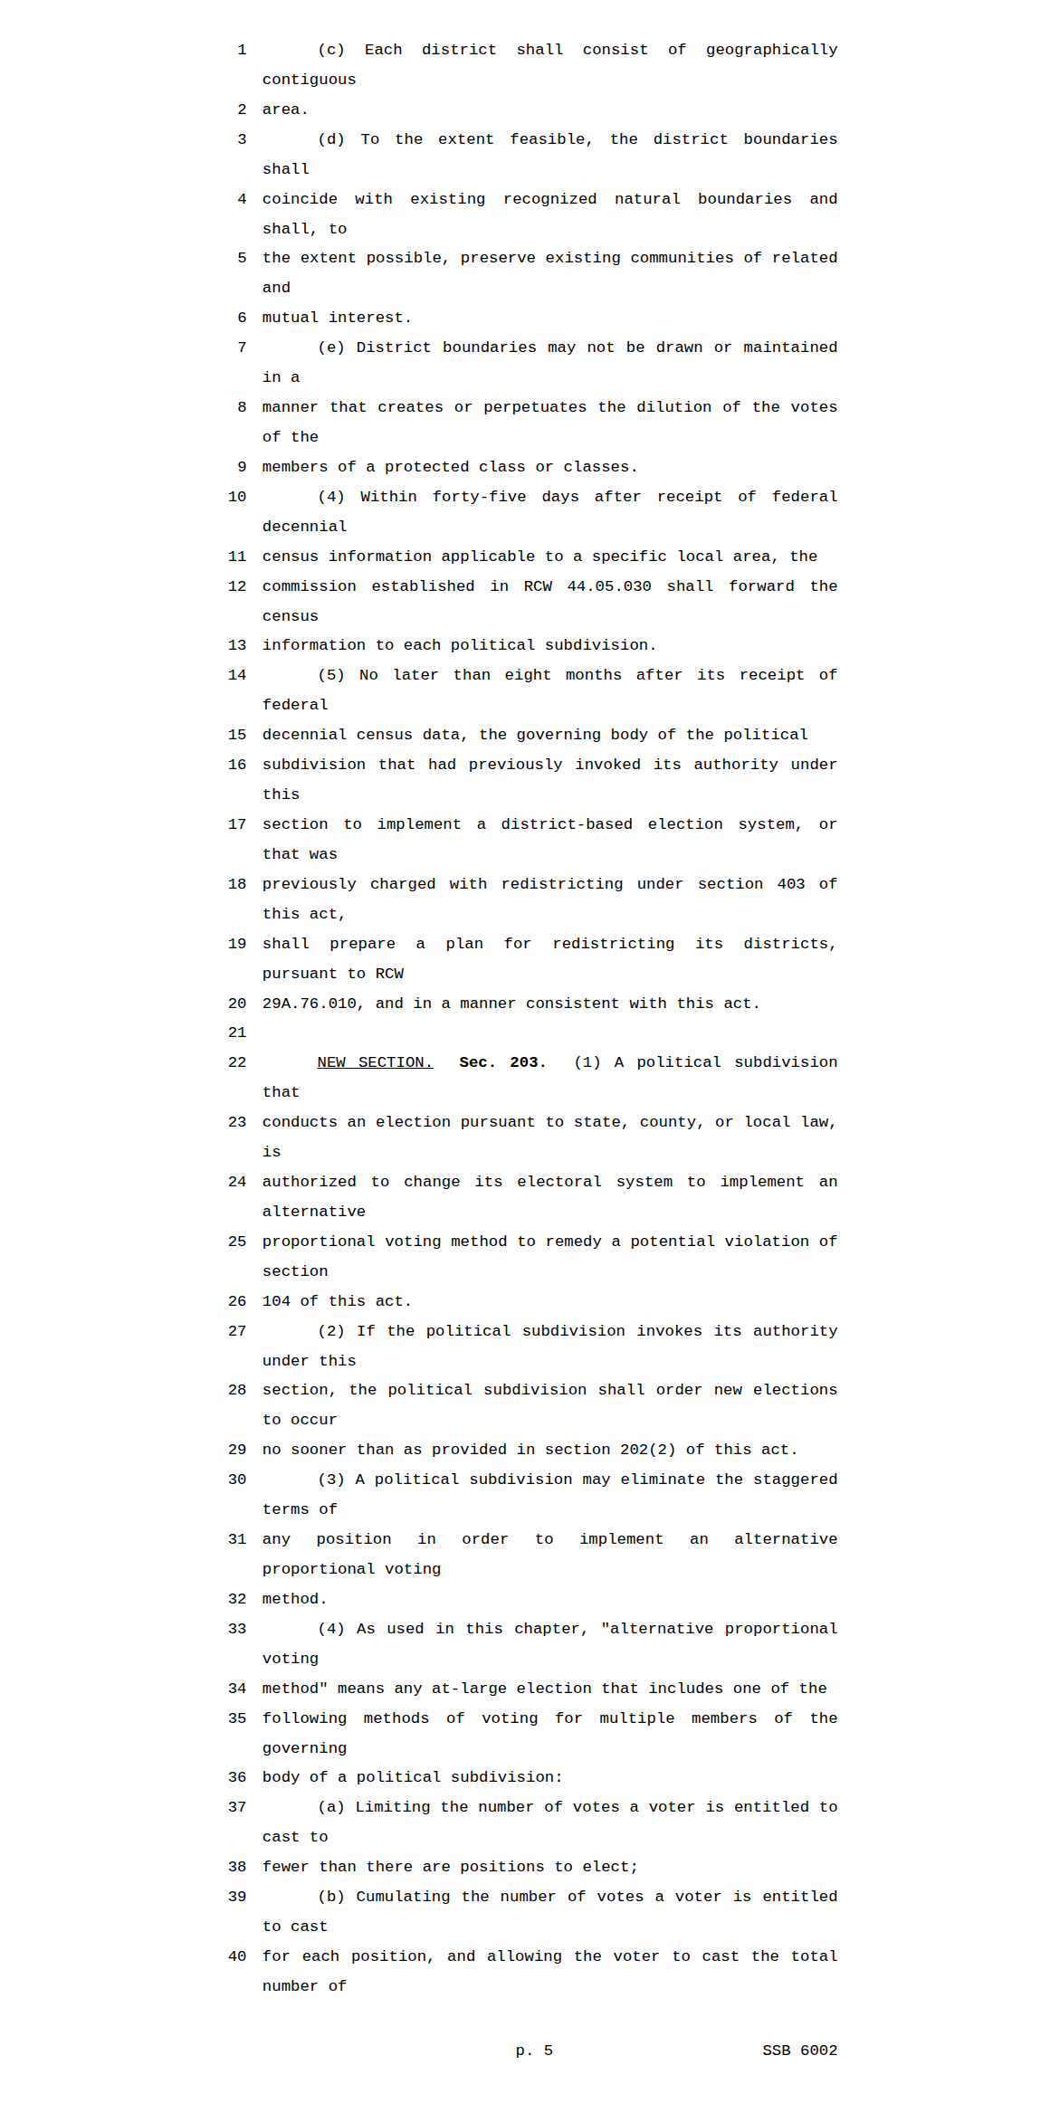(c) Each district shall consist of geographically contiguous
area.
(d) To the extent feasible, the district boundaries shall
coincide with existing recognized natural boundaries and shall, to
the extent possible, preserve existing communities of related and
mutual interest.
(e) District boundaries may not be drawn or maintained in a
manner that creates or perpetuates the dilution of the votes of the
members of a protected class or classes.
(4) Within forty-five days after receipt of federal decennial
census information applicable to a specific local area, the
commission established in RCW 44.05.030 shall forward the census
information to each political subdivision.
(5) No later than eight months after its receipt of federal
decennial census data, the governing body of the political
subdivision that had previously invoked its authority under this
section to implement a district-based election system, or that was
previously charged with redistricting under section 403 of this act,
shall prepare a plan for redistricting its districts, pursuant to RCW
29A.76.010, and in a manner consistent with this act.
NEW SECTION. Sec. 203. (1) A political subdivision that
conducts an election pursuant to state, county, or local law, is
authorized to change its electoral system to implement an alternative
proportional voting method to remedy a potential violation of section
104 of this act.
(2) If the political subdivision invokes its authority under this
section, the political subdivision shall order new elections to occur
no sooner than as provided in section 202(2) of this act.
(3) A political subdivision may eliminate the staggered terms of
any position in order to implement an alternative proportional voting
method.
(4) As used in this chapter, "alternative proportional voting
method" means any at-large election that includes one of the
following methods of voting for multiple members of the governing
body of a political subdivision:
(a) Limiting the number of votes a voter is entitled to cast to
fewer than there are positions to elect;
(b) Cumulating the number of votes a voter is entitled to cast
for each position, and allowing the voter to cast the total number of
p. 5
SSB 6002